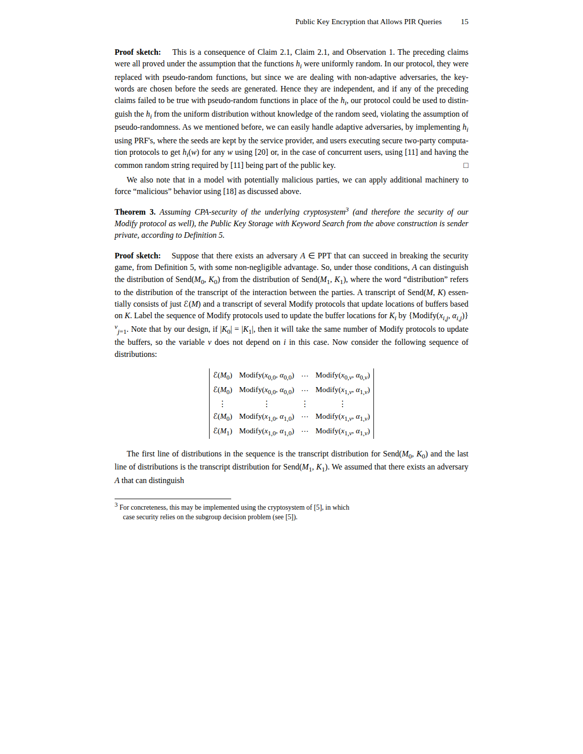Public Key Encryption that Allows PIR Queries 15
Proof sketch: This is a consequence of Claim 2.1, Claim 2.1, and Observation 1. The preceding claims were all proved under the assumption that the functions hi were uniformly random. In our protocol, they were replaced with pseudo-random functions, but since we are dealing with non-adaptive adversaries, the keywords are chosen before the seeds are generated. Hence they are independent, and if any of the preceding claims failed to be true with pseudo-random functions in place of the hi, our protocol could be used to distinguish the hi from the uniform distribution without knowledge of the random seed, violating the assumption of pseudo-randomness. As we mentioned before, we can easily handle adaptive adversaries, by implementing hi using PRF's, where the seeds are kept by the service provider, and users executing secure two-party computation protocols to get hi(w) for any w using [20] or, in the case of concurrent users, using [11] and having the common random string required by [11] being part of the public key.□
We also note that in a model with potentially malicious parties, we can apply additional machinery to force “malicious” behavior using [18] as discussed above.
Theorem 3. Assuming CPA-security of the underlying cryptosystem3 (and therefore the security of our Modify protocol as well), the Public Key Storage with Keyword Search from the above construction is sender private, according to Definition 5.
Proof sketch: Suppose that there exists an adversary A ∈ PPT that can succeed in breaking the security game, from Definition 5, with some non-negligible advantage. So, under those conditions, A can distinguish the distribution of Send(M0, K0) from the distribution of Send(M1, K1), where the word “distribution” refers to the distribution of the transcript of the interaction between the parties. A transcript of Send(M, K) essentially consists of just ℰ(M) and a transcript of several Modify protocols that update locations of buffers based on K. Label the sequence of Modify protocols used to update the buffer locations for Ki by {Modify(xi,j, αi,j)}νj=1. Note that by our design, if |K0| = |K1|, then it will take the same number of Modify protocols to update the buffers, so the variable ν does not depend on i in this case. Now consider the following sequence of distributions:
| ℰ( M 0 ) | Modify( x 0,0 , α 0,0 ) | ··· | Modify( x 0, ν , α 0, ν ) |
| ℰ( M 0 ) | Modify( x 0,0 , α 0,0 ) | ··· | Modify( x 1, ν , α 1, ν ) |
| ⋮ | ⋮ | ⋮ | ⋮ |
| ℰ( M 0 ) | Modify( x 1,0 , α 1,0 ) | ··· | Modify( x 1, ν , α 1, ν ) |
| ℰ( M 1 ) | Modify( x 1,0 , α 1,0 ) | ··· | Modify( x 1, ν , α 1, ν ) |
The first line of distributions in the sequence is the transcript distribution for Send(M0, K0) and the last line of distributions is the transcript distribution for Send(M1, K1). We assumed that there exists an adversary A that can distinguish
3 For concreteness, this may be implemented using the cryptosystem of [5], in which
case security relies on the subgroup decision problem (see [5]).